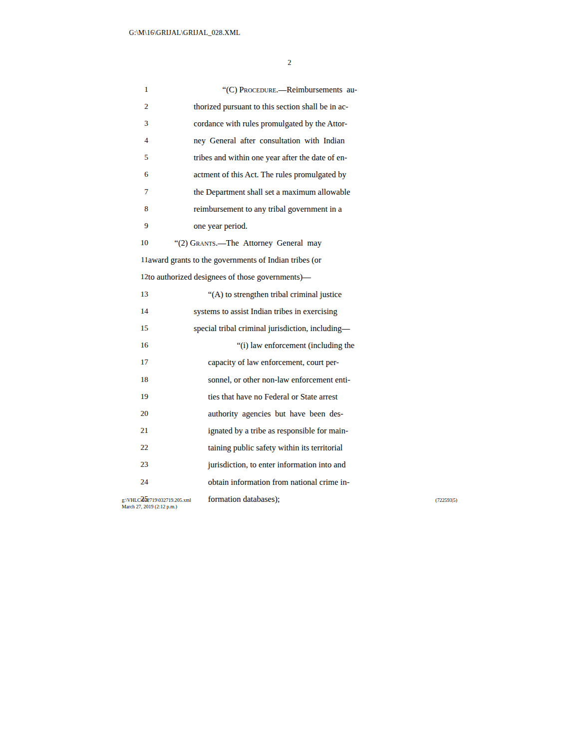G:\M\16\GRIJAL\GRIJAL_028.XML
2
| 1 | “(C) Procedure. —Reimbursements au- |
| 2 | thorized pursuant to this section shall be in ac- |
| 3 | cordance with rules promulgated by the Attor- |
| 4 | ney General after consultation with Indian |
| 5 | tribes and within one year after the date of en- |
| 6 | actment of this Act. The rules promulgated by |
| 7 | the Department shall set a maximum allowable |
| 8 | reimbursement to any tribal government in a |
| 9 | one year period. |
| 10 | “(2) Grants. —The Attorney General may |
| 11 | award grants to the governments of Indian tribes (or |
| 12 | to authorized designees of those governments)— |
| 13 | “(A) to strengthen tribal criminal justice |
| 14 | systems to assist Indian tribes in exercising |
| 15 | special tribal criminal jurisdiction, including— |
| 16 | “(i) law enforcement (including the |
| 17 | capacity of law enforcement, court per- |
| 18 | sonnel, or other non-law enforcement enti- |
| 19 | ties that have no Federal or State arrest |
| 20 | authority agencies but have been des- |
| 21 | ignated by a tribe as responsible for main- |
| 22 | taining public safety within its territorial |
| 23 | jurisdiction, to enter information into and |
| 24 | obtain information from national crime in- |
| 25 | formation databases); |
g:\VHLC\032719\032719.205.xml
March 27, 2019 (2:12 p.m.)
(722593|5)